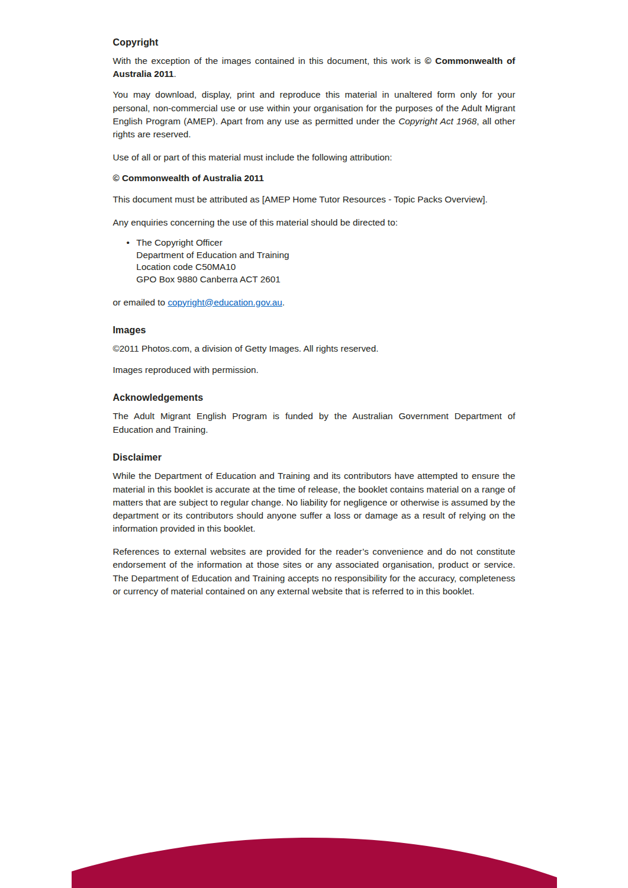Copyright
With the exception of the images contained in this document, this work is © Commonwealth of Australia 2011.
You may download, display, print and reproduce this material in unaltered form only for your personal, non-commercial use or use within your organisation for the purposes of the Adult Migrant English Program (AMEP). Apart from any use as permitted under the Copyright Act 1968, all other rights are reserved.
Use of all or part of this material must include the following attribution:
© Commonwealth of Australia 2011
This document must be attributed as [AMEP Home Tutor Resources - Topic Packs Overview].
Any enquiries concerning the use of this material should be directed to:
The Copyright Officer Department of Education and Training Location code C50MA10 GPO Box 9880 Canberra ACT 2601
or emailed to copyright@education.gov.au.
Images
©2011 Photos.com, a division of Getty Images. All rights reserved.
Images reproduced with permission.
Acknowledgements
The Adult Migrant English Program is funded by the Australian Government Department of Education and Training.
Disclaimer
While the Department of Education and Training and its contributors have attempted to ensure the material in this booklet is accurate at the time of release, the booklet contains material on a range of matters that are subject to regular change. No liability for negligence or otherwise is assumed by the department or its contributors should anyone suffer a loss or damage as a result of relying on the information provided in this booklet.
References to external websites are provided for the reader’s convenience and do not constitute endorsement of the information at those sites or any associated organisation, product or service. The Department of Education and Training accepts no responsibility for the accuracy, completeness or currency of material contained on any external website that is referred to in this booklet.